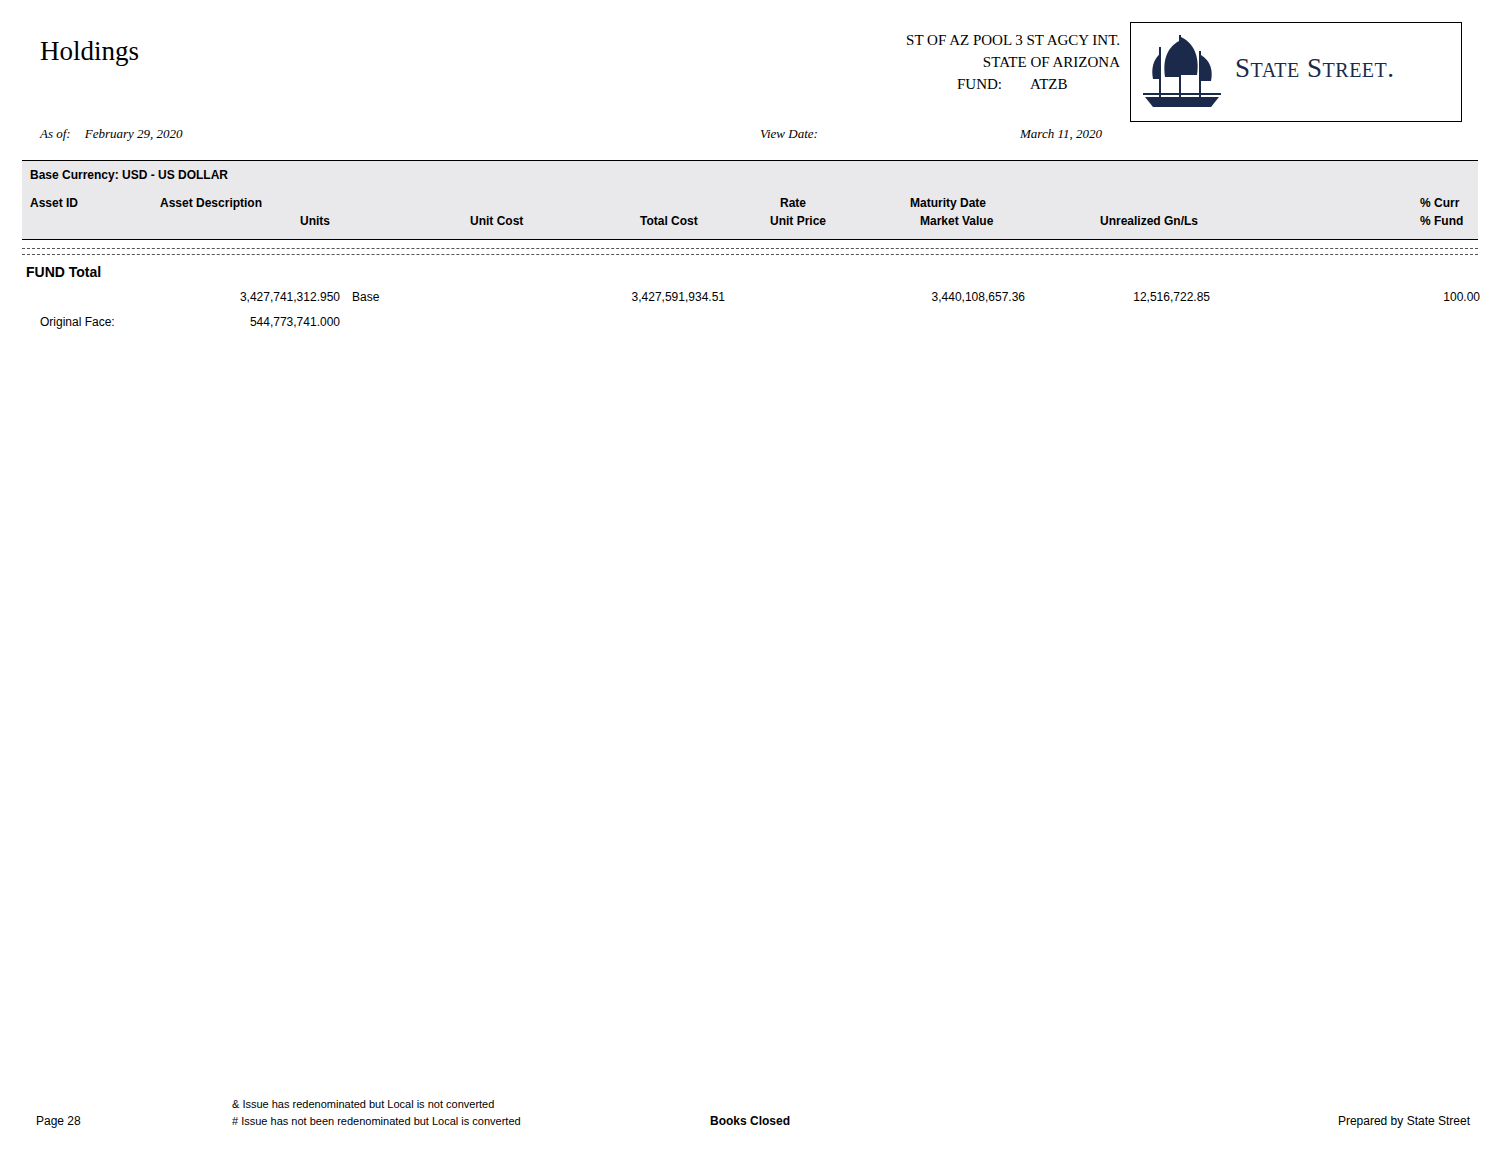Holdings
As of: February 29, 2020
ST OF AZ POOL 3 ST AGCY INT.
STATE OF ARIZONA
FUND: ATZB
View Date: March 11, 2020
STATE STREET.
Base Currency: USD - US DOLLAR
Asset ID
Asset Description
Units
Unit Cost
Total Cost
Rate
Unit Price
Maturity Date
Market Value
Unrealized Gn/Ls
% Curr
% Fund
FUND Total
3,427,741,312.950
Base
3,427,591,934.51
3,440,108,657.36
12,516,722.85
100.00
Original Face:
544,773,741.000
& Issue has redenominated but Local is not converted
# Issue has not been redenominated but Local is converted
Page 28
Books Closed
Prepared by State Street